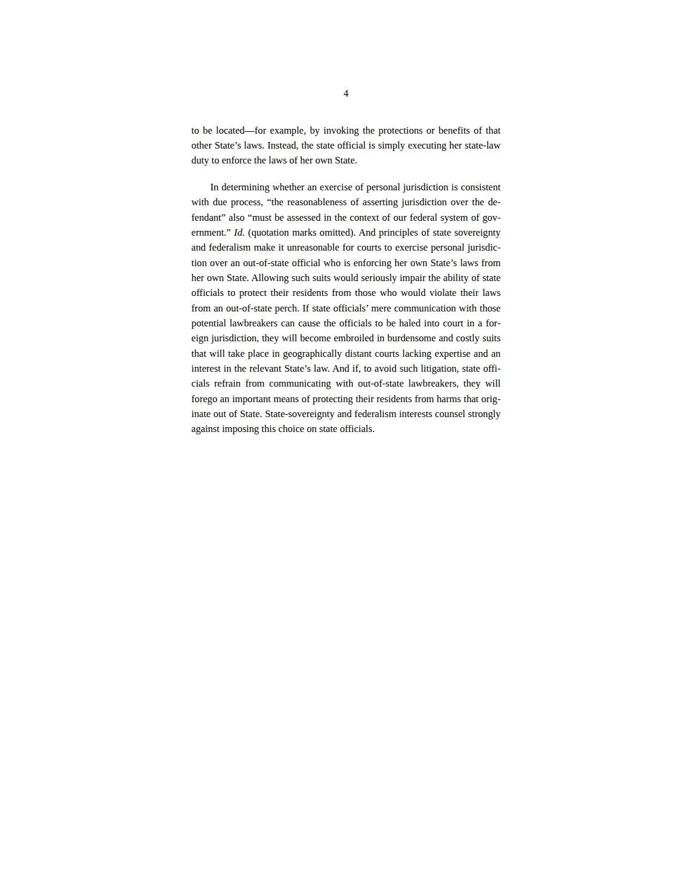4
to be located—for example, by invoking the protections or benefits of that other State’s laws. Instead, the state official is simply executing her state-law duty to enforce the laws of her own State.
In determining whether an exercise of personal jurisdiction is consistent with due process, “the reasonableness of asserting jurisdiction over the defendant” also “must be assessed in the context of our federal system of government.” Id. (quotation marks omitted). And principles of state sovereignty and federalism make it unreasonable for courts to exercise personal jurisdiction over an out-of-state official who is enforcing her own State’s laws from her own State. Allowing such suits would seriously impair the ability of state officials to protect their residents from those who would violate their laws from an out-of-state perch. If state officials’ mere communication with those potential lawbreakers can cause the officials to be haled into court in a foreign jurisdiction, they will become embroiled in burdensome and costly suits that will take place in geographically distant courts lacking expertise and an interest in the relevant State’s law. And if, to avoid such litigation, state officials refrain from communicating with out-of-state lawbreakers, they will forego an important means of protecting their residents from harms that originate out of State. State-sovereignty and federalism interests counsel strongly against imposing this choice on state officials.